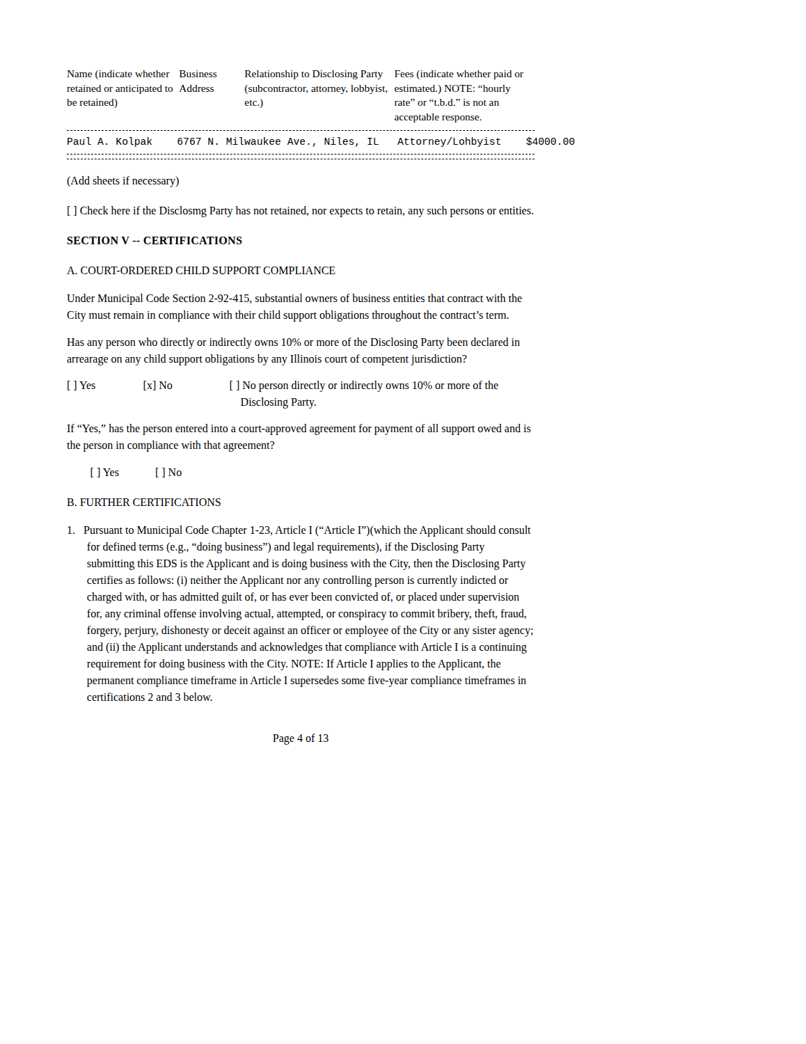| Name (indicate whether retained or anticipated to be retained) | Business Address | Relationship to Disclosing Party (subcontractor, attorney, lobbyist, etc.) | Fees (indicate whether paid or estimated.) NOTE: “hourly rate” or “t.b.d.” is not an acceptable response. |
Paul A. Kolpak 6767 N. Milwaukee Ave., Niles, IL Attorney/Lohbyist $4000.00
(Add sheets if necessary)
[ ] Check here if the Disclosmg Party has not retained, nor expects to retain, any such persons or entities.
SECTION V -- CERTIFICATIONS
A. COURT-ORDERED CHILD SUPPORT COMPLIANCE
Under Municipal Code Section 2-92-415, substantial owners of business entities that contract with the City must remain in compliance with their child support obligations throughout the contract’s term.
Has any person who directly or indirectly owns 10% or more of the Disclosing Party been declared in arrearage on any child support obligations by any Illinois court of competent jurisdiction?
[ ] Yes [x] No [ ] No person directly or indirectly owns 10% or more of the
Disclosing Party.
If “Yes,” has the person entered into a court-approved agreement for payment of all support owed and is the person in compliance with that agreement?
[ ] Yes [ ] No
B. FURTHER CERTIFICATIONS
1. Pursuant to Municipal Code Chapter 1-23, Article I (“Article I”)(which the Applicant should consult for defined terms (e.g., “doing business”) and legal requirements), if the Disclosing Party submitting this EDS is the Applicant and is doing business with the City, then the Disclosing Party certifies as follows: (i) neither the Applicant nor any controlling person is currently indicted or charged with, or has admitted guilt of, or has ever been convicted of, or placed under supervision for, any criminal offense involving actual, attempted, or conspiracy to commit bribery, theft, fraud, forgery, perjury, dishonesty or deceit against an officer or employee of the City or any sister agency; and (ii) the Applicant understands and acknowledges that compliance with Article I is a continuing requirement for doing business with the City. NOTE: If Article I applies to the Applicant, the permanent compliance timeframe in Article I supersedes some five-year compliance timeframes in certifications 2 and 3 below.
Page 4 of 13